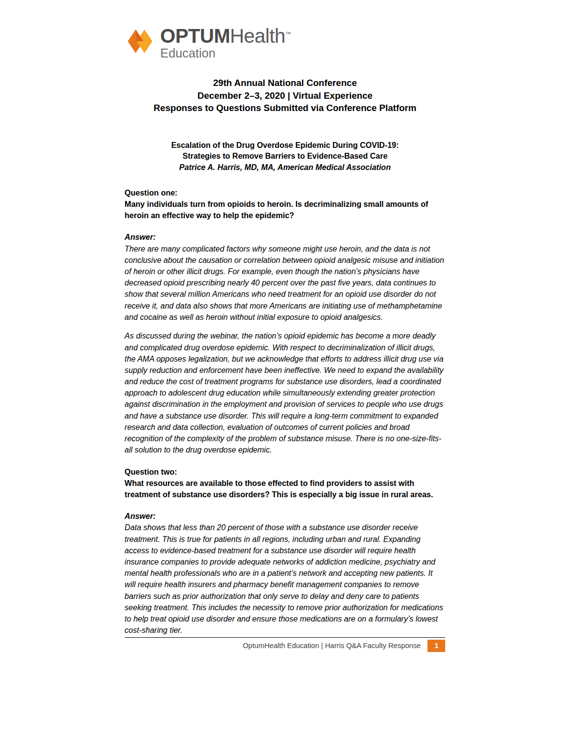OPTUMHealth™
Education
29th Annual National Conference December 2–3, 2020 | Virtual Experience Responses to Questions Submitted via Conference Platform
Escalation of the Drug Overdose Epidemic During COVID-19:
Strategies to Remove Barriers to Evidence-Based Care
Patrice A. Harris, MD, MA, American Medical Association
Question one: Many individuals turn from opioids to heroin. Is decriminalizing small amounts of heroin an effective way to help the epidemic?
Answer: There are many complicated factors why someone might use heroin, and the data is not conclusive about the causation or correlation between opioid analgesic misuse and initiation of heroin or other illicit drugs. For example, even though the nation’s physicians have decreased opioid prescribing nearly 40 percent over the past five years, data continues to show that several million Americans who need treatment for an opioid use disorder do not receive it, and data also shows that more Americans are initiating use of methamphetamine and cocaine as well as heroin without initial exposure to opioid analgesics.
As discussed during the webinar, the nation’s opioid epidemic has become a more deadly and complicated drug overdose epidemic. With respect to decriminalization of illicit drugs, the AMA opposes legalization, but we acknowledge that efforts to address illicit drug use via supply reduction and enforcement have been ineffective. We need to expand the availability and reduce the cost of treatment programs for substance use disorders, lead a coordinated approach to adolescent drug education while simultaneously extending greater protection against discrimination in the employment and provision of services to people who use drugs and have a substance use disorder. This will require a long-term commitment to expanded research and data collection, evaluation of outcomes of current policies and broad recognition of the complexity of the problem of substance misuse. There is no one-size-fits-all solution to the drug overdose epidemic.
Question two: What resources are available to those effected to find providers to assist with treatment of substance use disorders? This is especially a big issue in rural areas.
Answer: Data shows that less than 20 percent of those with a substance use disorder receive treatment. This is true for patients in all regions, including urban and rural. Expanding access to evidence-based treatment for a substance use disorder will require health insurance companies to provide adequate networks of addiction medicine, psychiatry and mental health professionals who are in a patient’s network and accepting new patients. It will require health insurers and pharmacy benefit management companies to remove barriers such as prior authorization that only serve to delay and deny care to patients seeking treatment. This includes the necessity to remove prior authorization for medications to help treat opioid use disorder and ensure those medications are on a formulary’s lowest cost-sharing tier.
OptumHealth Education | Harris Q&A Faculty Response 1